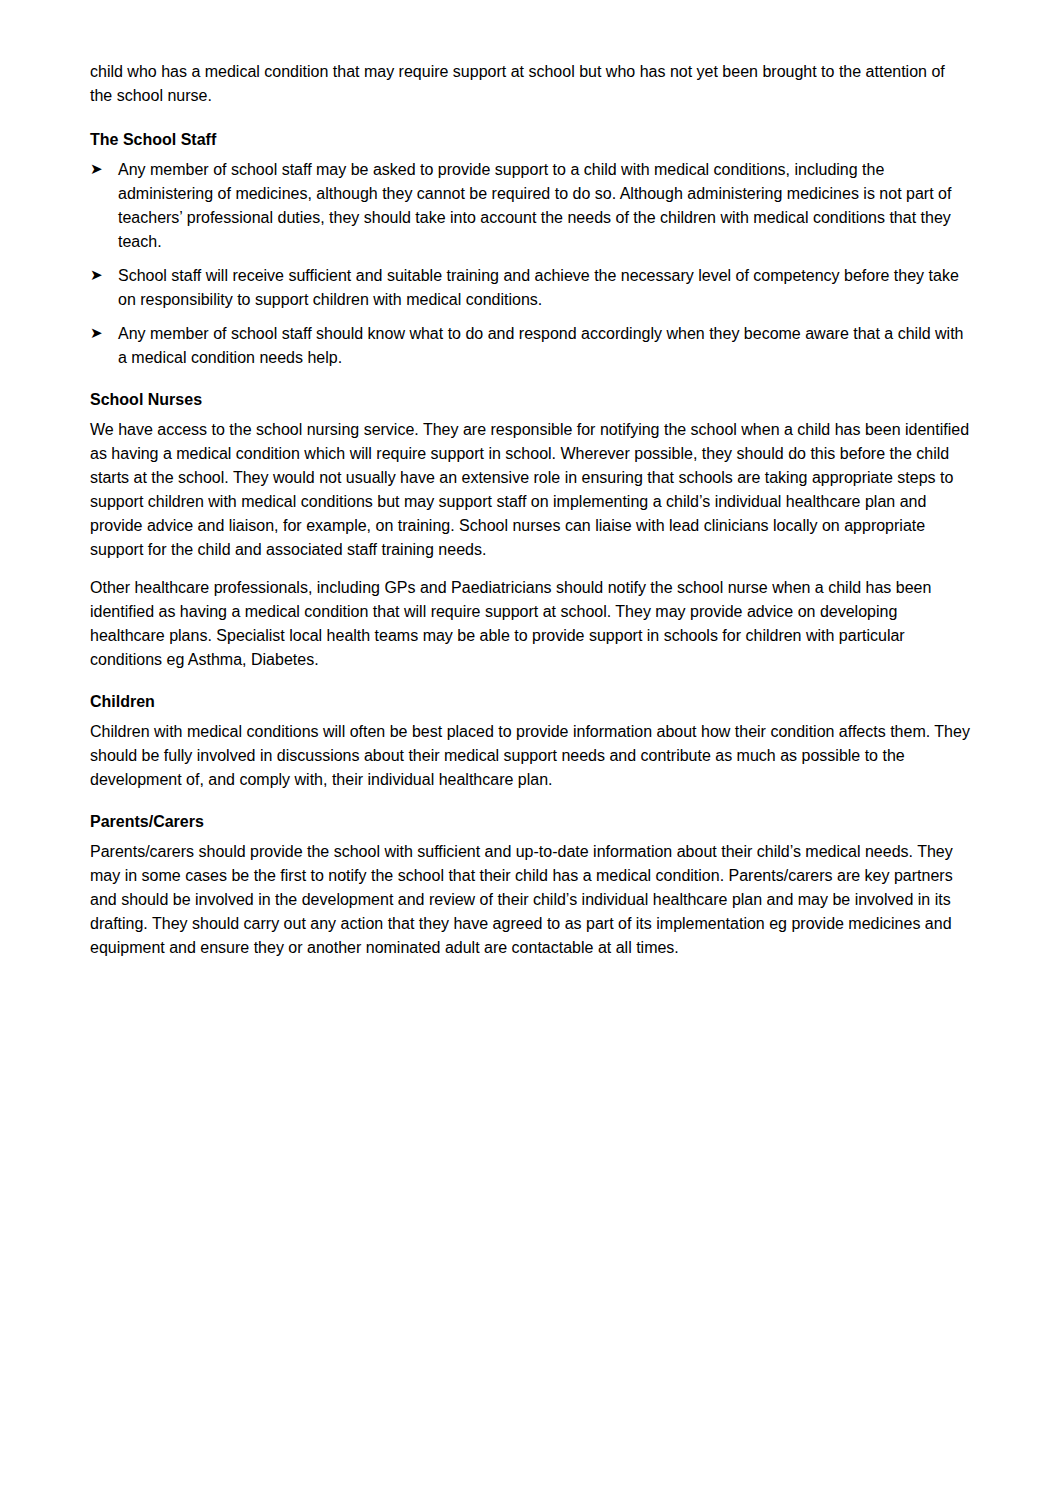child who has a medical condition that may require support at school but who has not yet been brought to the attention of the school nurse.
The School Staff
Any member of school staff may be asked to provide support to a child with medical conditions, including the administering of medicines, although they cannot be required to do so. Although administering medicines is not part of teachers’ professional duties, they should take into account the needs of the children with medical conditions that they teach.
School staff will receive sufficient and suitable training and achieve the necessary level of competency before they take on responsibility to support children with medical conditions.
Any member of school staff should know what to do and respond accordingly when they become aware that a child with a medical condition needs help.
School Nurses
We have access to the school nursing service. They are responsible for notifying the school when a child has been identified as having a medical condition which will require support in school. Wherever possible, they should do this before the child starts at the school. They would not usually have an extensive role in ensuring that schools are taking appropriate steps to support children with medical conditions but may support staff on implementing a child’s individual healthcare plan and provide advice and liaison, for example, on training. School nurses can liaise with lead clinicians locally on appropriate support for the child and associated staff training needs.
Other healthcare professionals, including GPs and Paediatricians should notify the school nurse when a child has been identified as having a medical condition that will require support at school. They may provide advice on developing healthcare plans. Specialist local health teams may be able to provide support in schools for children with particular conditions eg Asthma, Diabetes.
Children
Children with medical conditions will often be best placed to provide information about how their condition affects them. They should be fully involved in discussions about their medical support needs and contribute as much as possible to the development of, and comply with, their individual healthcare plan.
Parents/Carers
Parents/carers should provide the school with sufficient and up-to-date information about their child’s medical needs. They may in some cases be the first to notify the school that their child has a medical condition. Parents/carers are key partners and should be involved in the development and review of their child’s individual healthcare plan and may be involved in its drafting. They should carry out any action that they have agreed to as part of its implementation eg provide medicines and equipment and ensure they or another nominated adult are contactable at all times.